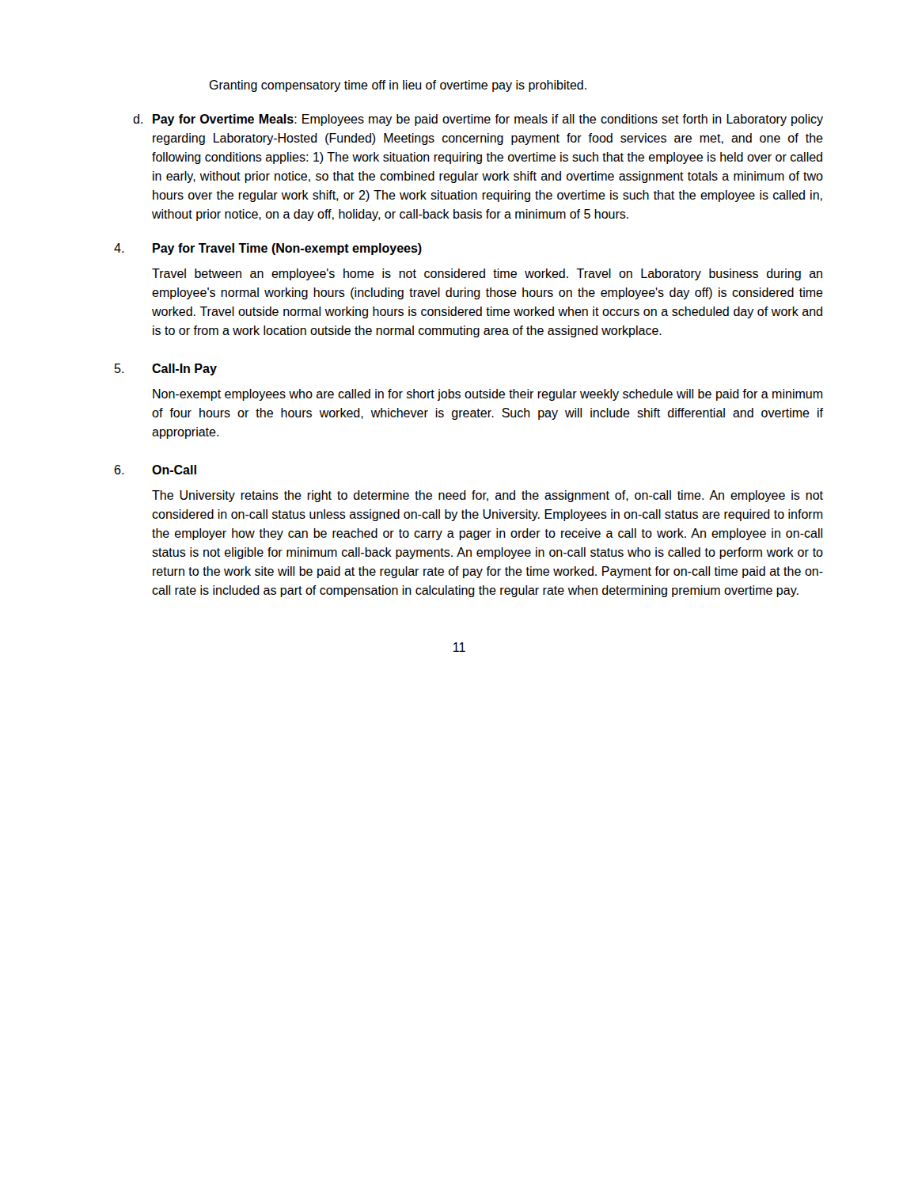Granting compensatory time off in lieu of overtime pay is prohibited.
d.
Pay for Overtime Meals: Employees may be paid overtime for meals if all the conditions set forth in Laboratory policy regarding Laboratory-Hosted (Funded) Meetings concerning payment for food services are met, and one of the following conditions applies: 1) The work situation requiring the overtime is such that the employee is held over or called in early, without prior notice, so that the combined regular work shift and overtime assignment totals a minimum of two hours over the regular work shift, or 2) The work situation requiring the overtime is such that the employee is called in, without prior notice, on a day off, holiday, or call-back basis for a minimum of 5 hours.
4.
Pay for Travel Time (Non-exempt employees)
Travel between an employee's home is not considered time worked. Travel on Laboratory business during an employee's normal working hours (including travel during those hours on the employee's day off) is considered time worked. Travel outside normal working hours is considered time worked when it occurs on a scheduled day of work and is to or from a work location outside the normal commuting area of the assigned workplace.
5.
Call-In Pay
Non-exempt employees who are called in for short jobs outside their regular weekly schedule will be paid for a minimum of four hours or the hours worked, whichever is greater. Such pay will include shift differential and overtime if appropriate.
6.
On-Call
The University retains the right to determine the need for, and the assignment of, on-call time. An employee is not considered in on-call status unless assigned on-call by the University. Employees in on-call status are required to inform the employer how they can be reached or to carry a pager in order to receive a call to work. An employee in on-call status is not eligible for minimum call-back payments. An employee in on-call status who is called to perform work or to return to the work site will be paid at the regular rate of pay for the time worked. Payment for on-call time paid at the on-call rate is included as part of compensation in calculating the regular rate when determining premium overtime pay.
11